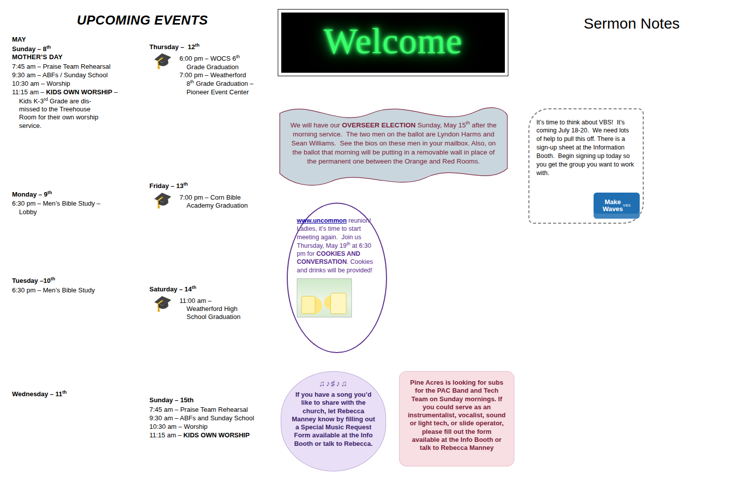UPCOMING EVENTS
MAY
Sunday – 8th
MOTHER’S DAY
7:45 am – Praise Team Rehearsal
9:30 am – ABFs / Sunday School
10:30 am – Worship
11:15 am – KIDS OWN WORSHIP – Kids K-3rd Grade are dis- missed to the Treehouse Room for their own worship service.
Monday – 9th
6:30 pm – Men’s Bible Study – Lobby
Tuesday –10th
6:30 pm – Men’s Bible Study
Wednesday – 11th
Thursday – 12th
🎓
6:00 pm – WOCS 6th
Grade Graduation
7:00 pm – Weatherford
8th Grade Graduation –
Pioneer Event Center
Friday – 13th
🎓
7:00 pm – Corn Bible
Academy Graduation
Saturday – 14th
🎓
11:00 am –
Weatherford High
School Graduation
Sunday – 15th
7:45 am – Praise Team Rehearsal
9:30 am – ABFs and Sunday School
10:30 am – Worship
11:15 am – KIDS OWN WORSHIP
Welcome
We will have our OVERSEER ELECTION Sunday, May 15th after the morning service. The two men on the ballot are Lyndon Harms and Sean Williams. See the bios on these men in your mailbox. Also, on the ballot that morning will be putting in a removable wall in place of the permanent one between the Orange and Red Rooms.
www.uncommon reunion! Ladies, it’s time to start meeting again. Join us Thursday, May 19th at 6:30 pm for COOKIES AND CONVERSATION. Cookies and drinks will be provided!
Sermon Notes
It’s time to think about VBS! It’s coming July 18-20. We need lots of help to pull this off. There is a sign-up sheet at the Information Booth. Begin signing up today so you get the group you want to work with.
Make
Waves VBS
♫♪♯♪♫
If you have a song you’d like to share with the church, let Rebecca Manney know by filling out a Special Music Request Form available at the Info Booth or talk to Rebecca.
Pine Acres is looking for subs for the PAC Band and Tech Team on Sunday mornings. If you could serve as an instrumentalist, vocalist, sound or light tech, or slide operator, please fill out the form available at the Info Booth or talk to Rebecca Manney